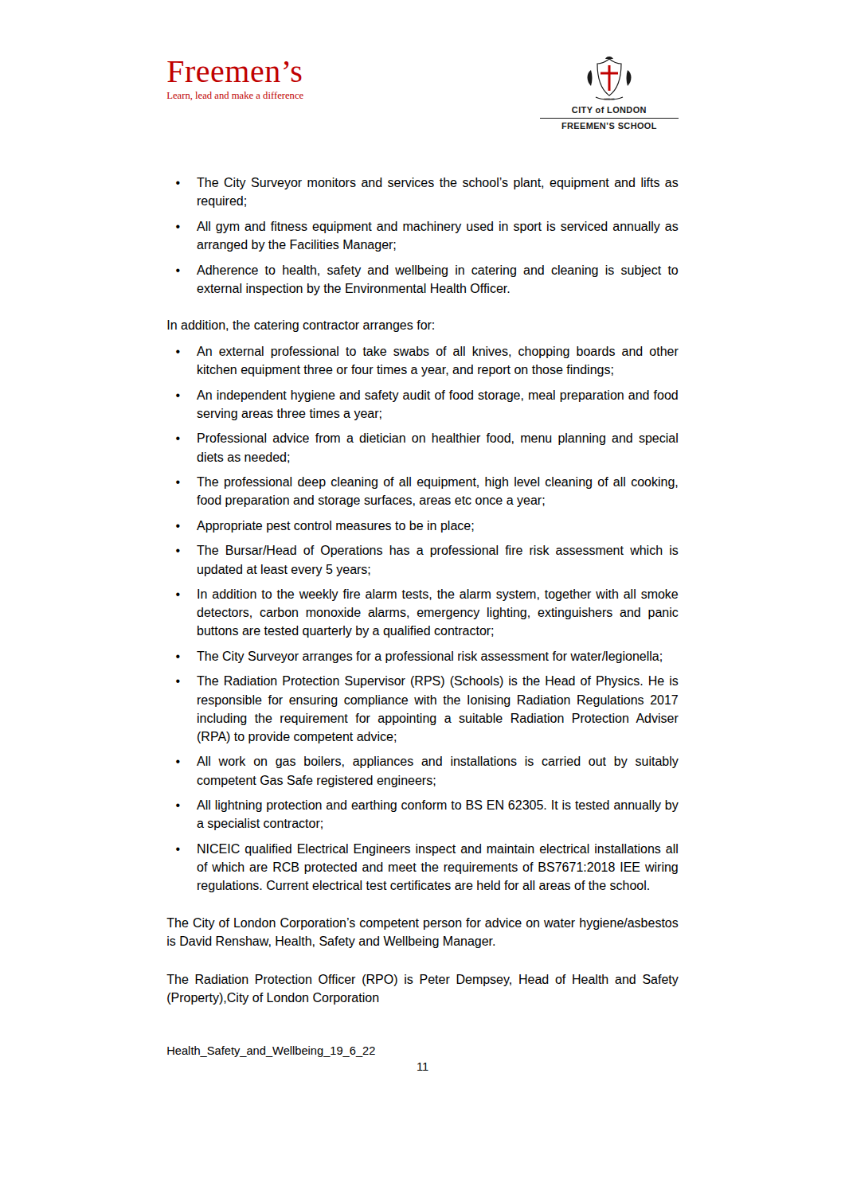Freemen’s
Learn, lead and make a difference
GIRIGE
CITY of LONDON
FREEMEN’S SCHOOL
The City Surveyor monitors and services the school’s plant, equipment and lifts as required;
All gym and fitness equipment and machinery used in sport is serviced annually as arranged by the Facilities Manager;
Adherence to health, safety and wellbeing in catering and cleaning is subject to external inspection by the Environmental Health Officer.
In addition, the catering contractor arranges for:
An external professional to take swabs of all knives, chopping boards and other kitchen equipment three or four times a year, and report on those findings;
An independent hygiene and safety audit of food storage, meal preparation and food serving areas three times a year;
Professional advice from a dietician on healthier food, menu planning and special diets as needed;
The professional deep cleaning of all equipment, high level cleaning of all cooking, food preparation and storage surfaces, areas etc once a year;
Appropriate pest control measures to be in place;
The Bursar/Head of Operations has a professional fire risk assessment which is updated at least every 5 years;
In addition to the weekly fire alarm tests, the alarm system, together with all smoke detectors, carbon monoxide alarms, emergency lighting, extinguishers and panic buttons are tested quarterly by a qualified contractor;
The City Surveyor arranges for a professional risk assessment for water/legionella;
The Radiation Protection Supervisor (RPS) (Schools) is the Head of Physics. He is responsible for ensuring compliance with the Ionising Radiation Regulations 2017 including the requirement for appointing a suitable Radiation Protection Adviser (RPA) to provide competent advice;
All work on gas boilers, appliances and installations is carried out by suitably competent Gas Safe registered engineers;
All lightning protection and earthing conform to BS EN 62305. It is tested annually by a specialist contractor;
NICEIC qualified Electrical Engineers inspect and maintain electrical installations all of which are RCB protected and meet the requirements of BS7671:2018 IEE wiring regulations. Current electrical test certificates are held for all areas of the school.
The City of London Corporation’s competent person for advice on water hygiene/asbestos is David Renshaw, Health, Safety and Wellbeing Manager.
The Radiation Protection Officer (RPO) is Peter Dempsey, Head of Health and Safety (Property),City of London Corporation
Health_Safety_and_Wellbeing_19_6_22
11